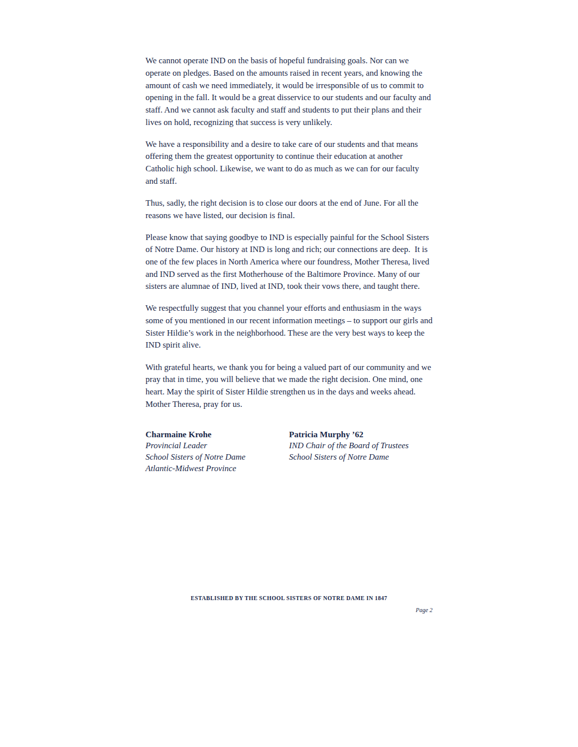We cannot operate IND on the basis of hopeful fundraising goals. Nor can we operate on pledges. Based on the amounts raised in recent years, and knowing the amount of cash we need immediately, it would be irresponsible of us to commit to opening in the fall. It would be a great disservice to our students and our faculty and staff. And we cannot ask faculty and staff and students to put their plans and their lives on hold, recognizing that success is very unlikely.
We have a responsibility and a desire to take care of our students and that means offering them the greatest opportunity to continue their education at another Catholic high school. Likewise, we want to do as much as we can for our faculty and staff.
Thus, sadly, the right decision is to close our doors at the end of June. For all the reasons we have listed, our decision is final.
Please know that saying goodbye to IND is especially painful for the School Sisters of Notre Dame. Our history at IND is long and rich; our connections are deep. It is one of the few places in North America where our foundress, Mother Theresa, lived and IND served as the first Motherhouse of the Baltimore Province. Many of our sisters are alumnae of IND, lived at IND, took their vows there, and taught there.
We respectfully suggest that you channel your efforts and enthusiasm in the ways some of you mentioned in our recent information meetings – to support our girls and Sister Hildie’s work in the neighborhood. These are the very best ways to keep the IND spirit alive.
With grateful hearts, we thank you for being a valued part of our community and we pray that in time, you will believe that we made the right decision. One mind, one heart. May the spirit of Sister Hildie strengthen us in the days and weeks ahead. Mother Theresa, pray for us.
| Charmaine Krohe Provincial Leader School Sisters of Notre Dame Atlantic-Midwest Province | Patricia Murphy ’62 IND Chair of the Board of Trustees School Sisters of Notre Dame |
ESTABLISHED BY THE SCHOOL SISTERS OF NOTRE DAME IN 1847
Page 2